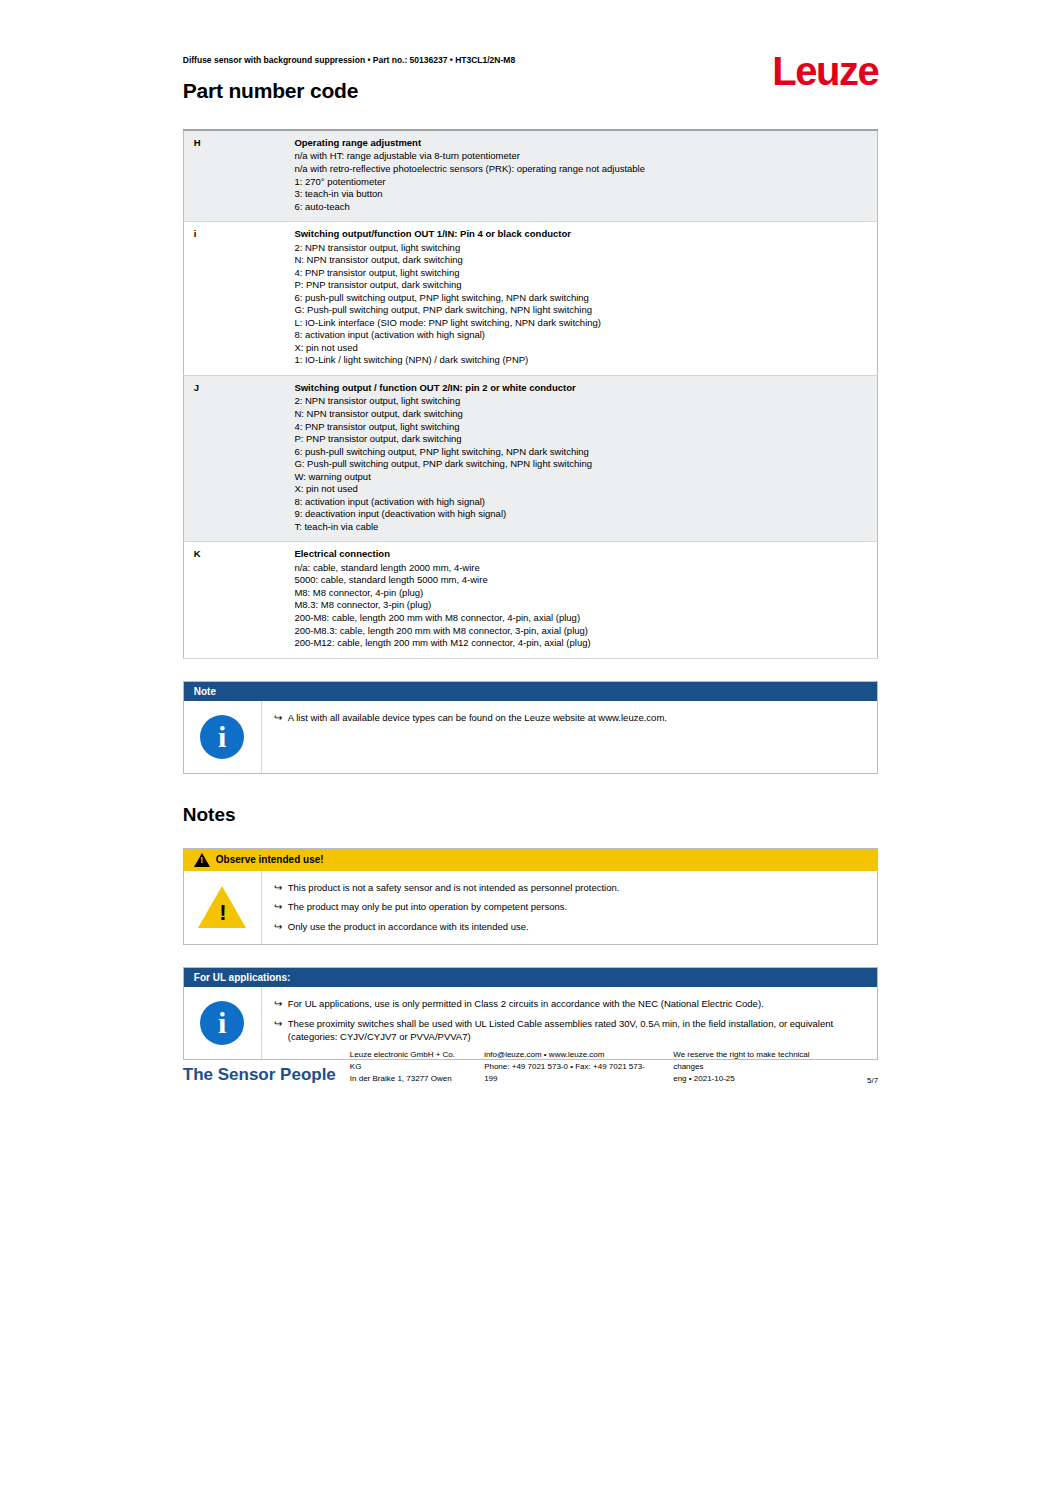Diffuse sensor with background suppression • Part no.: 50136237 • HT3CL1/2N-M8
Part number code
Leuze
| H | Operating range adjustment n/a with HT: range adjustable via 8-turn potentiometer n/a with retro-reflective photoelectric sensors (PRK): operating range not adjustable 1: 270° potentiometer 3: teach-in via button 6: auto-teach |
| i | Switching output/function OUT 1/IN: Pin 4 or black conductor 2: NPN transistor output, light switching N: NPN transistor output, dark switching 4: PNP transistor output, light switching P: PNP transistor output, dark switching 6: push-pull switching output, PNP light switching, NPN dark switching G: Push-pull switching output, PNP dark switching, NPN light switching L: IO-Link interface (SIO mode: PNP light switching, NPN dark switching) 8: activation input (activation with high signal) X: pin not used 1: IO-Link / light switching (NPN) / dark switching (PNP) |
| J | Switching output / function OUT 2/IN: pin 2 or white conductor 2: NPN transistor output, light switching N: NPN transistor output, dark switching 4: PNP transistor output, light switching P: PNP transistor output, dark switching 6: push-pull switching output, PNP light switching, NPN dark switching G: Push-pull switching output, PNP dark switching, NPN light switching W: warning output X: pin not used 8: activation input (activation with high signal) 9: deactivation input (deactivation with high signal) T: teach-in via cable |
| K | Electrical connection n/a: cable, standard length 2000 mm, 4-wire 5000: cable, standard length 5000 mm, 4-wire M8: M8 connector, 4-pin (plug) M8.3: M8 connector, 3-pin (plug) 200-M8: cable, length 200 mm with M8 connector, 4-pin, axial (plug) 200-M8.3: cable, length 200 mm with M8 connector, 3-pin, axial (plug) 200-M12: cable, length 200 mm with M12 connector, 4-pin, axial (plug) |
Note
i
A list with all available device types can be found on the Leuze website at www.leuze.com.
Notes
Observe intended use!
This product is not a safety sensor and is not intended as personnel protection.
The product may only be put into operation by competent persons.
Only use the product in accordance with its intended use.
For UL applications:
i
For UL applications, use is only permitted in Class 2 circuits in accordance with the NEC (National Electric Code).
These proximity switches shall be used with UL Listed Cable assemblies rated 30V, 0.5A min, in the field installation, or equivalent (categories: CYJV/CYJV7 or PVVA/PVVA7)
The Sensor People
Leuze electronic GmbH + Co. KG
In der Braike 1, 73277 Owen
info@leuze.com • www.leuze.com
Phone: +49 7021 573-0 • Fax: +49 7021 573-199
We reserve the right to make technical changes
eng • 2021-10-25
5/7